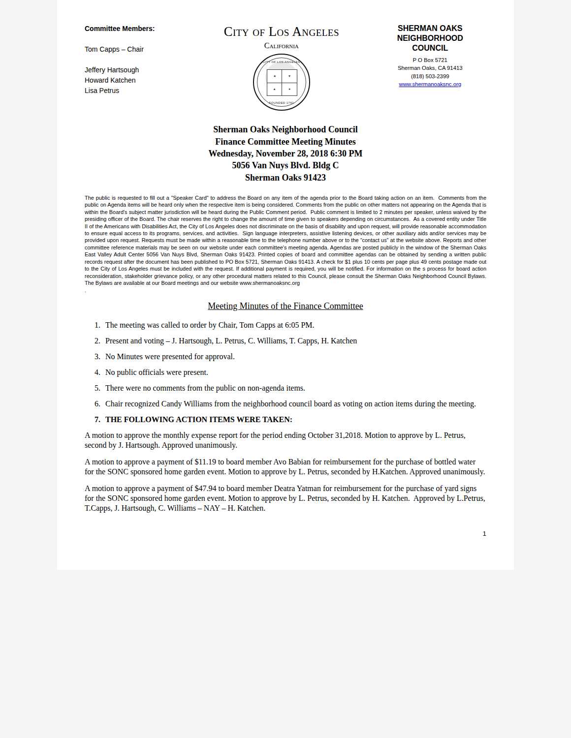Committee Members:
Tom Capps – Chair
Jeffery Hartsough
Howard Katchen
Lisa Petrus
City of Los Angeles
California
CITY OF LOS ANGELES
★
▼
▲
●
FOUNDED 1781
SHERMAN OAKS
NEIGHBORHOOD
COUNCIL
P O Box 5721
Sherman Oaks, CA 91413
(818) 503-2399
www.shermanoaksnc.org
Sherman Oaks Neighborhood Council
Finance Committee Meeting Minutes
Wednesday, November 28, 2018 6:30 PM
5056 Van Nuys Blvd. Bldg C
Sherman Oaks 91423
The public is requested to fill out a "Speaker Card" to address the Board on any item of the agenda prior to the Board taking action on an item. Comments from the public on Agenda items will be heard only when the respective item is being considered. Comments from the public on other matters not appearing on the Agenda that is within the Board's subject matter jurisdiction will be heard during the Public Comment period. Public comment is limited to 2 minutes per speaker, unless waived by the presiding officer of the Board. The chair reserves the right to change the amount of time given to speakers depending on circumstances. As a covered entity under Title II of the Americans with Disabilities Act, the City of Los Angeles does not discriminate on the basis of disability and upon request, will provide reasonable accommodation to ensure equal access to its programs, services, and activities. Sign language interpreters, assistive listening devices, or other auxiliary aids and/or services may be provided upon request. Requests must be made within a reasonable time to the telephone number above or to the “contact us” at the website above. Reports and other committee reference materials may be seen on our website under each committee's meeting agenda. Agendas are posted publicly in the window of the Sherman Oaks East Valley Adult Center 5056 Van Nuys Blvd, Sherman Oaks 91423. Printed copies of board and committee agendas can be obtained by sending a written public records request after the document has been published to PO Box 5721, Sherman Oaks 91413. A check for $1 plus 10 cents per page plus 49 cents postage made out to the City of Los Angeles must be included with the request. If additional payment is required, you will be notified. For information on the s process for board action reconsideration, stakeholder grievance policy, or any other procedural matters related to this Council, please consult the Sherman Oaks Neighborhood Council Bylaws. The Bylaws are available at our Board meetings and our website www.shermanoaksnc.org .
Meeting Minutes of the Finance Committee
The meeting was called to order by Chair, Tom Capps at 6:05 PM.
Present and voting – J. Hartsough, L. Petrus, C. Williams, T. Capps, H. Katchen
No Minutes were presented for approval.
No public officials were present.
There were no comments from the public on non-agenda items.
Chair recognized Candy Williams from the neighborhood council board as voting on action items during the meeting.
THE FOLLOWING ACTION ITEMS WERE TAKEN:
A motion to approve the monthly expense report for the period ending October 31,2018. Motion to approve by L. Petrus, second by J. Hartsough. Approved unanimously.
A motion to approve a payment of $11.19 to board member Avo Babian for reimbursement for the purchase of bottled water for the SONC sponsored home garden event. Motion to approve by L. Petrus, seconded by H.Katchen. Approved unanimously.
A motion to approve a payment of $47.94 to board member Deatra Yatman for reimbursement for the purchase of yard signs for the SONC sponsored home garden event. Motion to approve by L. Petrus, seconded by H. Katchen. Approved by L.Petrus, T.Capps, J. Hartsough, C. Williams – NAY – H. Katchen.
1